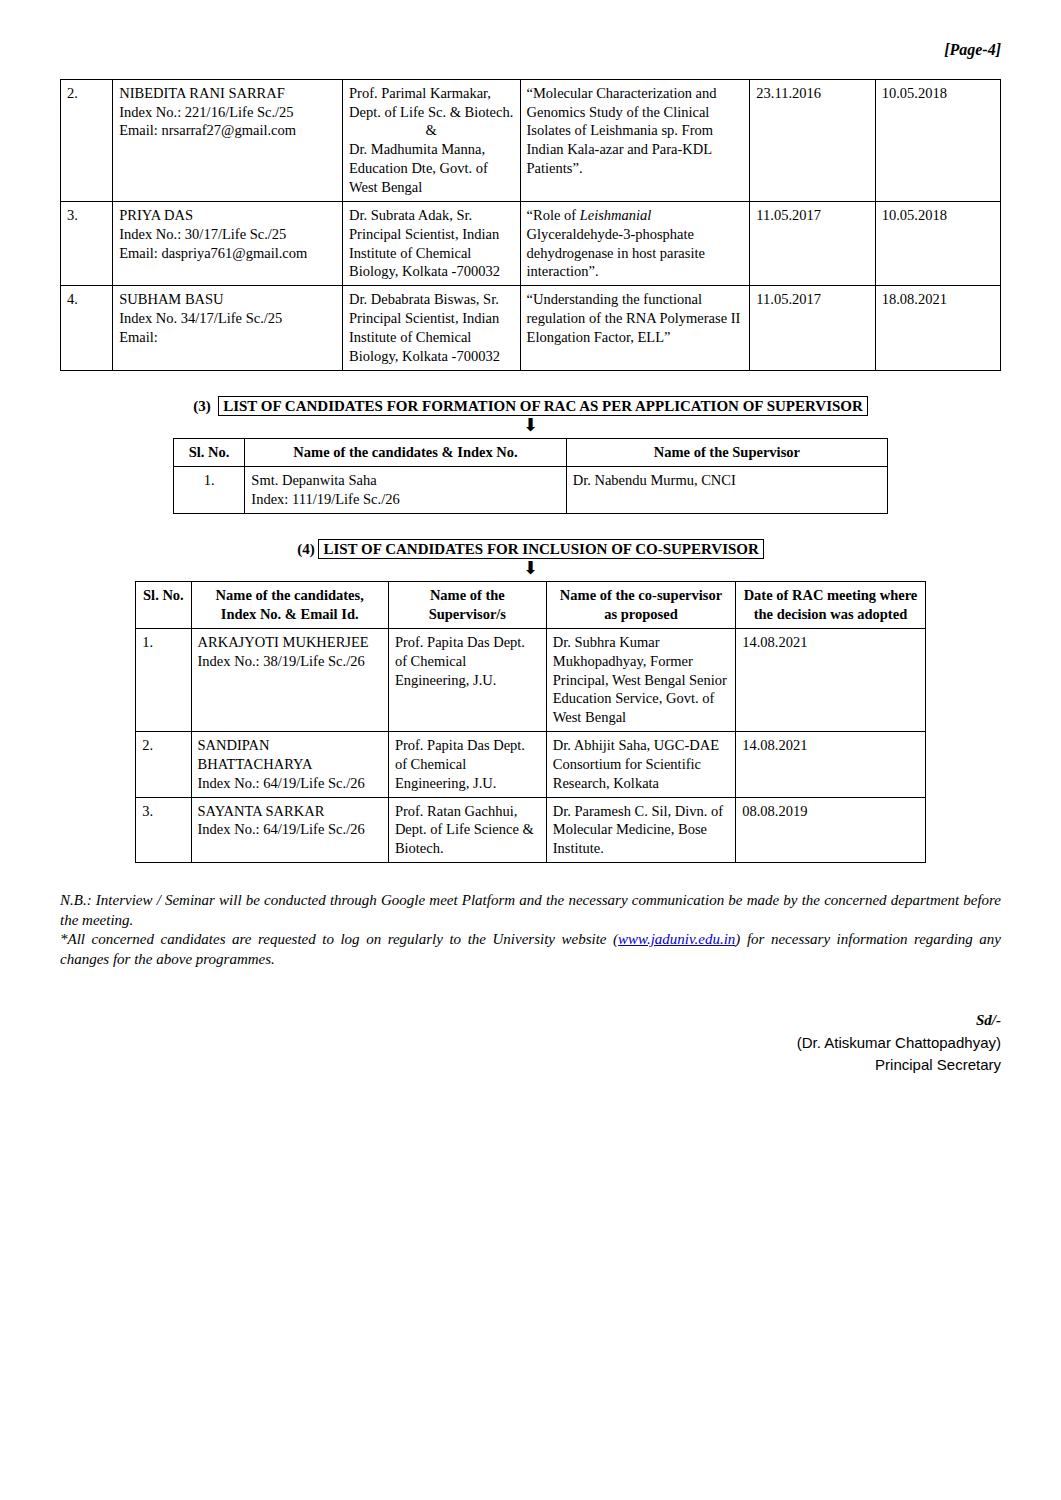[Page-4]
| 2. | NIBEDITA RANI SARRAF Index No.: 221/16/Life Sc./25 Email: nrsarraf27@gmail.com | Prof. Parimal Karmakar, Dept. of Life Sc. & Biotech. & Dr. Madhumita Manna, Education Dte, Govt. of West Bengal | “Molecular Characterization and Genomics Study of the Clinical Isolates of Leishmania sp. From Indian Kala-azar and Para-KDL Patients”. | 23.11.2016 | 10.05.2018 |
| 3. | PRIYA DAS Index No.: 30/17/Life Sc./25 Email: daspriya761@gmail.com | Dr. Subrata Adak, Sr. Principal Scientist, Indian Institute of Chemical Biology, Kolkata -700032 | “Role of Leishmanial Glyceraldehyde-3-phosphate dehydrogenase in host parasite interaction”. | 11.05.2017 | 10.05.2018 |
| 4. | SUBHAM BASU Index No. 34/17/Life Sc./25 Email: | Dr. Debabrata Biswas, Sr. Principal Scientist, Indian Institute of Chemical Biology, Kolkata -700032 | “Understanding the functional regulation of the RNA Polymerase II Elongation Factor, ELL” | 11.05.2017 | 18.08.2021 |
(3) LIST OF CANDIDATES FOR FORMATION OF RAC AS PER APPLICATION OF SUPERVISOR
⬇
| Sl. No. | Name of the candidates & Index No. | Name of the Supervisor |
| --- | --- | --- |
| 1. | Smt. Depanwita Saha Index: 111/19/Life Sc./26 | Dr. Nabendu Murmu, CNCI |
(4) LIST OF CANDIDATES FOR INCLUSION OF CO-SUPERVISOR
⬇
| Sl. No. | Name of the candidates, Index No. & Email Id. | Name of the Supervisor/s | Name of the co-supervisor as proposed | Date of RAC meeting where the decision was adopted |
| --- | --- | --- | --- | --- |
| 1. | ARKAJYOTI MUKHERJEE Index No.: 38/19/Life Sc./26 | Prof. Papita Das Dept. of Chemical Engineering, J.U. | Dr. Subhra Kumar Mukhopadhyay, Former Principal, West Bengal Senior Education Service, Govt. of West Bengal | 14.08.2021 |
| 2. | SANDIPAN BHATTACHARYA Index No.: 64/19/Life Sc./26 | Prof. Papita Das Dept. of Chemical Engineering, J.U. | Dr. Abhijit Saha, UGC-DAE Consortium for Scientific Research, Kolkata | 14.08.2021 |
| 3. | SAYANTA SARKAR Index No.: 64/19/Life Sc./26 | Prof. Ratan Gachhui, Dept. of Life Science & Biotech. | Dr. Paramesh C. Sil, Divn. of Molecular Medicine, Bose Institute. | 08.08.2019 |
N.B.: Interview / Seminar will be conducted through Google meet Platform and the necessary communication be made by the concerned department before the meeting.
*All concerned candidates are requested to log on regularly to the University website (www.jaduniv.edu.in) for necessary information regarding any changes for the above programmes.
Sd/-
(Dr. Atiskumar Chattopadhyay)
Principal Secretary